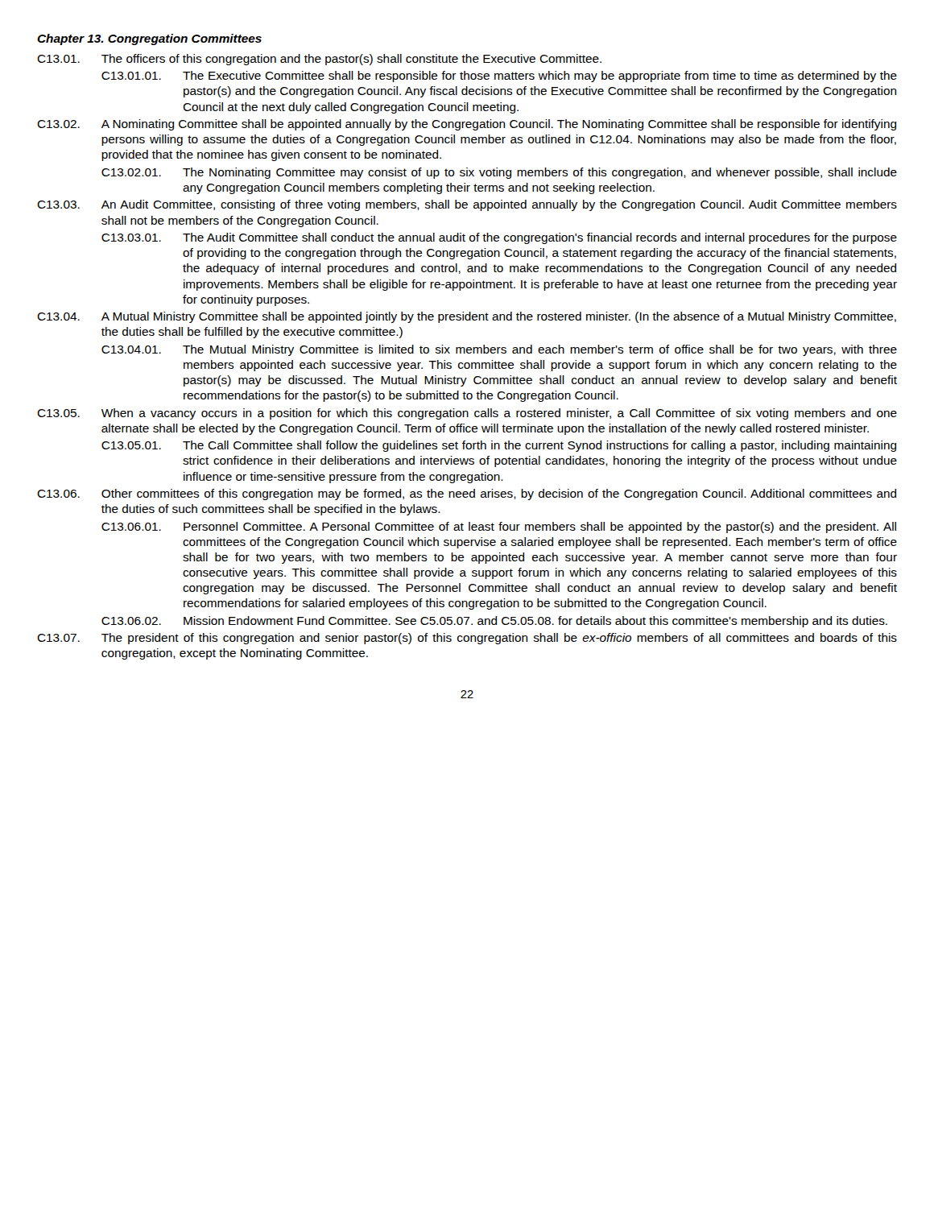Chapter 13. Congregation Committees
C13.01.
The officers of this congregation and the pastor(s) shall constitute the Executive Committee.
C13.01.01.
The Executive Committee shall be responsible for those matters which may be appropriate from time to time as determined by the pastor(s) and the Congregation Council. Any fiscal decisions of the Executive Committee shall be reconfirmed by the Congregation Council at the next duly called Congregation Council meeting.
C13.02.
A Nominating Committee shall be appointed annually by the Congregation Council. The Nominating Committee shall be responsible for identifying persons willing to assume the duties of a Congregation Council member as outlined in C12.04. Nominations may also be made from the floor, provided that the nominee has given consent to be nominated.
C13.02.01.
The Nominating Committee may consist of up to six voting members of this congregation, and whenever possible, shall include any Congregation Council members completing their terms and not seeking reelection.
C13.03.
An Audit Committee, consisting of three voting members, shall be appointed annually by the Congregation Council. Audit Committee members shall not be members of the Congregation Council.
C13.03.01.
The Audit Committee shall conduct the annual audit of the congregation's financial records and internal procedures for the purpose of providing to the congregation through the Congregation Council, a statement regarding the accuracy of the financial statements, the adequacy of internal procedures and control, and to make recommendations to the Congregation Council of any needed improvements. Members shall be eligible for re-appointment. It is preferable to have at least one returnee from the preceding year for continuity purposes.
C13.04.
A Mutual Ministry Committee shall be appointed jointly by the president and the rostered minister. (In the absence of a Mutual Ministry Committee, the duties shall be fulfilled by the executive committee.)
C13.04.01.
The Mutual Ministry Committee is limited to six members and each member's term of office shall be for two years, with three members appointed each successive year. This committee shall provide a support forum in which any concern relating to the pastor(s) may be discussed. The Mutual Ministry Committee shall conduct an annual review to develop salary and benefit recommendations for the pastor(s) to be submitted to the Congregation Council.
C13.05.
When a vacancy occurs in a position for which this congregation calls a rostered minister, a Call Committee of six voting members and one alternate shall be elected by the Congregation Council. Term of office will terminate upon the installation of the newly called rostered minister.
C13.05.01.
The Call Committee shall follow the guidelines set forth in the current Synod instructions for calling a pastor, including maintaining strict confidence in their deliberations and interviews of potential candidates, honoring the integrity of the process without undue influence or time-sensitive pressure from the congregation.
C13.06.
Other committees of this congregation may be formed, as the need arises, by decision of the Congregation Council. Additional committees and the duties of such committees shall be specified in the bylaws.
C13.06.01.
Personnel Committee. A Personal Committee of at least four members shall be appointed by the pastor(s) and the president. All committees of the Congregation Council which supervise a salaried employee shall be represented. Each member's term of office shall be for two years, with two members to be appointed each successive year. A member cannot serve more than four consecutive years. This committee shall provide a support forum in which any concerns relating to salaried employees of this congregation may be discussed. The Personnel Committee shall conduct an annual review to develop salary and benefit recommendations for salaried employees of this congregation to be submitted to the Congregation Council.
C13.06.02.
Mission Endowment Fund Committee. See C5.05.07. and C5.05.08. for details about this committee's membership and its duties.
C13.07.
The president of this congregation and senior pastor(s) of this congregation shall be ex-officio members of all committees and boards of this congregation, except the Nominating Committee.
22